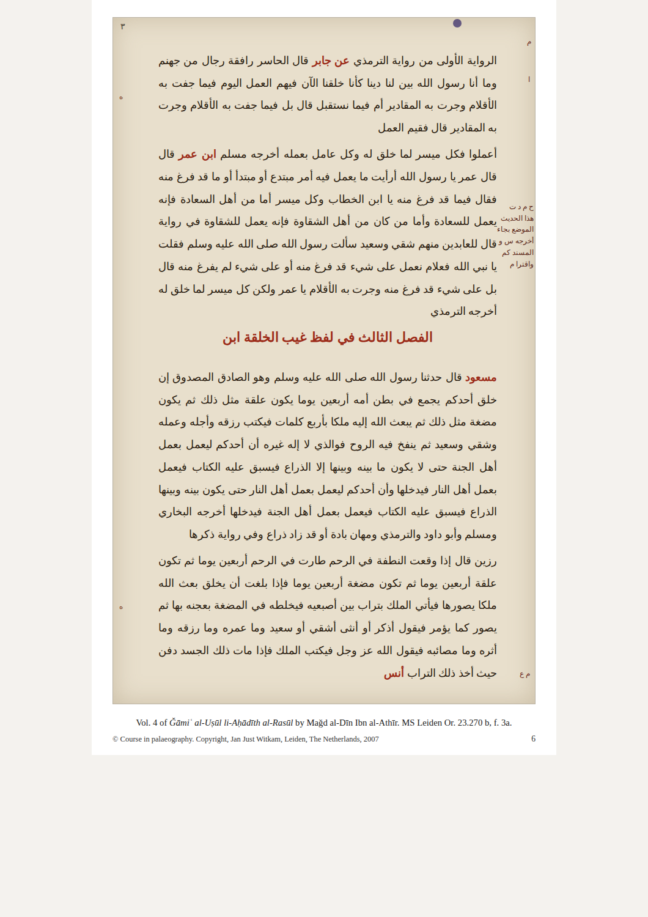٣
م
ا
ح م د ت
هذا الحديث
الموضع بجاء
أخرجه س و
المسند كم
واقترا م
م ع
ه
ه
الرواية الأولى من رواية الترمذي عن جابر قال الحاسر رافقة رجال من جهنم وما أنا رسول الله بين لنا دينا كأنا خلقنا الآن فيهم العمل اليوم فيما جفت به الأقلام وجرت به المقادير أم فيما نستقبل قال بل فيما جفت به الأقلام وجرت به المقادير قال فقيم العمل
أعملوا فكل ميسر لما خلق له وكل عامل بعمله أخرجه مسلم ابن عمر قال قال عمر يا رسول الله أرأيت ما يعمل فيه أمر مبتدع أو مبتدأ أو ما قد فرغ منه فقال فيما قد فرغ منه يا ابن الخطاب وكل ميسر أما من أهل السعادة فإنه يعمل للسعادة وأما من كان من أهل الشقاوة فإنه يعمل للشقاوة في رواية قال للعابدين منهم شقي وسعيد سألت رسول الله صلى الله عليه وسلم فقلت يا نبي الله فعلام نعمل على شيء قد فرغ منه أو على شيء لم يفرغ منه قال بل على شيء قد فرغ منه وجرت به الأقلام يا عمر ولكن كل ميسر لما خلق له أخرجه الترمذي
الفصل الثالث في لفظ غيب الخلقة ابن
مسعود قال حدثنا رسول الله صلى الله عليه وسلم وهو الصادق المصدوق إن خلق أحدكم يجمع في بطن أمه أربعين يوما يكون علقة مثل ذلك ثم يكون مضغة مثل ذلك ثم يبعث الله إليه ملكا بأربع كلمات فيكتب رزقه وأجله وعمله وشقي وسعيد ثم ينفخ فيه الروح فوالذي لا إله غيره أن أحدكم ليعمل بعمل أهل الجنة حتى لا يكون ما بينه وبينها إلا الذراع فيسبق عليه الكتاب فيعمل بعمل أهل النار فيدخلها وأن أحدكم ليعمل بعمل أهل النار حتى يكون بينه وبينها الذراع فيسبق عليه الكتاب فيعمل بعمل أهل الجنة فيدخلها أخرجه البخاري ومسلم وأبو داود والترمذي ومهان بادة أو قد زاد ذراع وفي رواية ذكرها
رزين قال إذا وقعت النطفة في الرحم طارت في الرحم أربعين يوما ثم تكون علقة أربعين يوما ثم تكون مضغة أربعين يوما فإذا بلغت أن يخلق بعث الله ملكا يصورها فيأتي الملك بتراب بين أصبعيه فيخلطه في المضغة بعجنه بها ثم يصور كما يؤمر فيقول أذكر أو أنثى أشقي أو سعيد وما عمره وما رزقه وما أثره وما مصائبه فيقول الله عز وجل فيكتب الملك فإذا مات ذلك الجسد دفن حيث أخذ ذلك التراب أنس
Vol. 4 of Ǧāmiʿ al-Uṣūl li-Aḥādīth al-Rasūl by Maǧd al-Dīn Ibn al-Athīr. MS Leiden Or. 23.270 b, f. 3a.
© Course in palaeography. Copyright, Jan Just Witkam, Leiden, The Netherlands, 2007
6